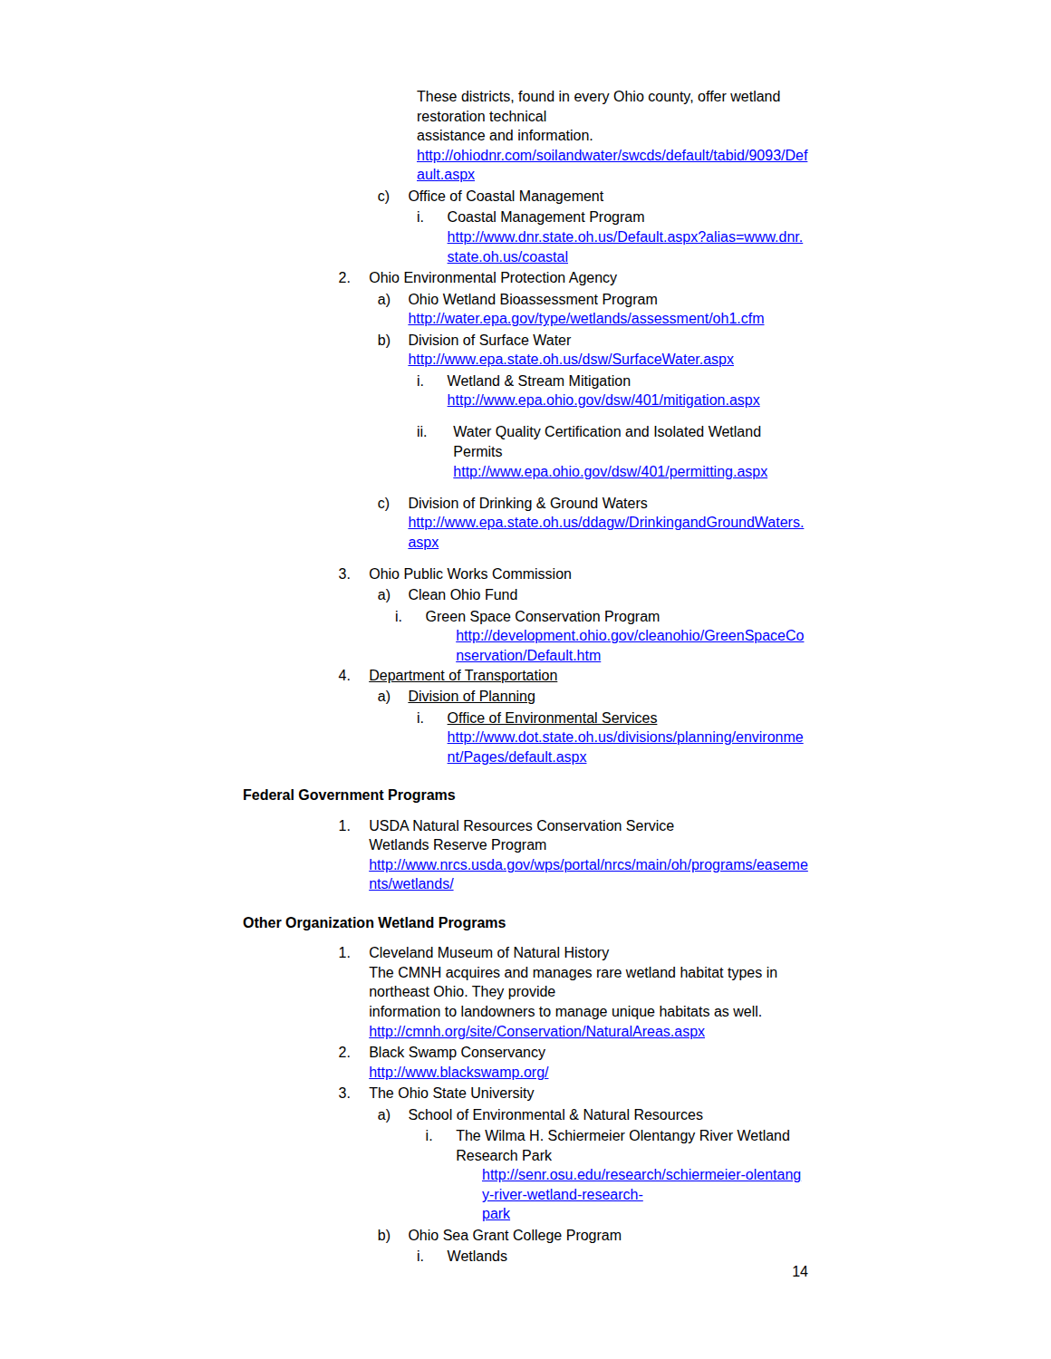These districts, found in every Ohio county, offer wetland restoration technical
assistance and information.
http://ohiodnr.com/soilandwater/swcds/default/tabid/9093/Default.aspx
c)
Office of Coastal Management
i.
Coastal Management Program
http://www.dnr.state.oh.us/Default.aspx?alias=www.dnr.state.oh.us/coastal
2.
Ohio Environmental Protection Agency
a)
Ohio Wetland Bioassessment Program
http://water.epa.gov/type/wetlands/assessment/oh1.cfm
b)
Division of Surface Water
http://www.epa.state.oh.us/dsw/SurfaceWater.aspx
i.
Wetland & Stream Mitigation
http://www.epa.ohio.gov/dsw/401/mitigation.aspx
ii.
Water Quality Certification and Isolated Wetland Permits
http://www.epa.ohio.gov/dsw/401/permitting.aspx
c)
Division of Drinking & Ground Waters
http://www.epa.state.oh.us/ddagw/DrinkingandGroundWaters.aspx
3.
Ohio Public Works Commission
a)
Clean Ohio Fund
i.
Green Space Conservation Program
http://development.ohio.gov/cleanohio/GreenSpaceConservation/Default.htm
4.
Department of Transportation
a)
Division of Planning
i.
Office of Environmental Services
http://www.dot.state.oh.us/divisions/planning/environment/Pages/default.aspx
Federal Government Programs
1.
USDA Natural Resources Conservation Service
Wetlands Reserve Program
http://www.nrcs.usda.gov/wps/portal/nrcs/main/oh/programs/easements/wetlands/
Other Organization Wetland Programs
1.
Cleveland Museum of Natural History
The CMNH acquires and manages rare wetland habitat types in northeast Ohio. They provide
information to landowners to manage unique habitats as well.
http://cmnh.org/site/Conservation/NaturalAreas.aspx
2.
Black Swamp Conservancy
http://www.blackswamp.org/
3.
The Ohio State University
a)
School of Environmental & Natural Resources
i.
The Wilma H. Schiermeier Olentangy River Wetland Research Park
http://senr.osu.edu/research/schiermeier-olentangy-river-wetland-research-
park
b)
Ohio Sea Grant College Program
i.
Wetlands
14